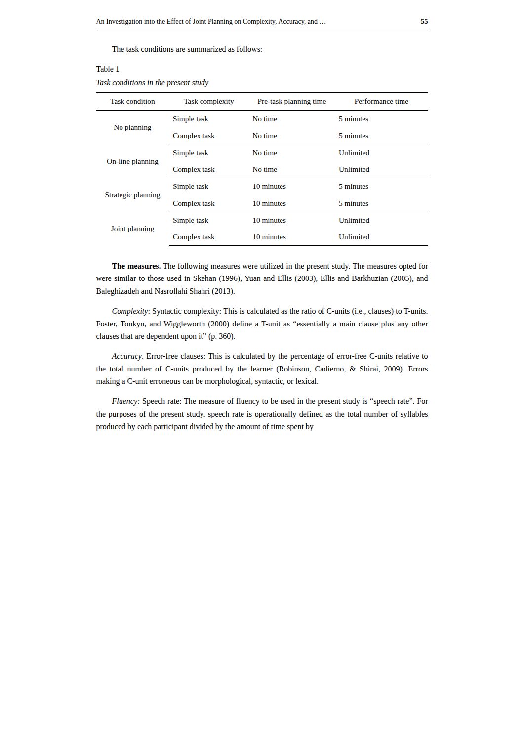An Investigation into the Effect of Joint Planning on Complexity, Accuracy, and … 55
The task conditions are summarized as follows:
Table 1
Task conditions in the present study
| Task condition | Task complexity | Pre-task planning time | Performance time |
| --- | --- | --- | --- |
| No planning | Simple task | No time | 5 minutes |
| Complex task | No time | 5 minutes |
| On-line planning | Simple task | No time | Unlimited |
| Complex task | No time | Unlimited |
| Strategic planning | Simple task | 10 minutes | 5 minutes |
| Complex task | 10 minutes | 5 minutes |
| Joint planning | Simple task | 10 minutes | Unlimited |
| Complex task | 10 minutes | Unlimited |
The measures. The following measures were utilized in the present study. The measures opted for were similar to those used in Skehan (1996), Yuan and Ellis (2003), Ellis and Barkhuzian (2005), and Baleghizadeh and Nasrollahi Shahri (2013).
Complexity: Syntactic complexity: This is calculated as the ratio of C-units (i.e., clauses) to T-units. Foster, Tonkyn, and Wiggleworth (2000) define a T-unit as “essentially a main clause plus any other clauses that are dependent upon it” (p. 360).
Accuracy. Error-free clauses: This is calculated by the percentage of error-free C-units relative to the total number of C-units produced by the learner (Robinson, Cadierno, & Shirai, 2009). Errors making a C-unit erroneous can be morphological, syntactic, or lexical.
Fluency: Speech rate: The measure of fluency to be used in the present study is “speech rate”. For the purposes of the present study, speech rate is operationally defined as the total number of syllables produced by each participant divided by the amount of time spent by